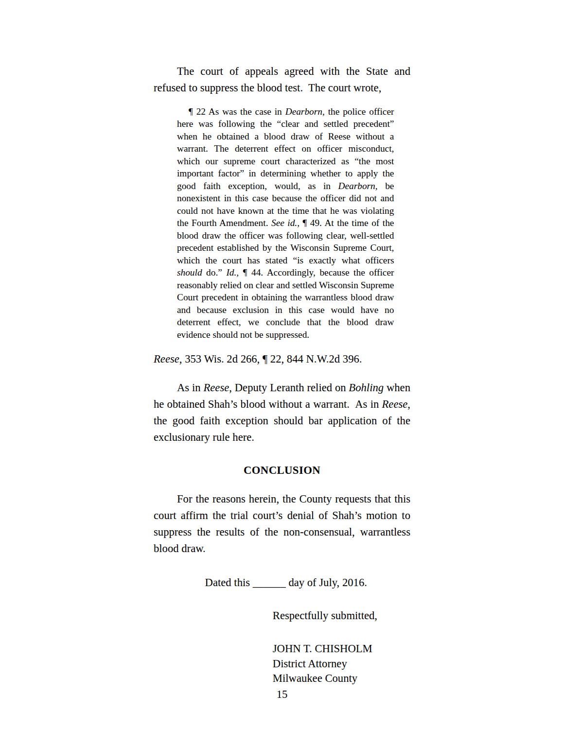The court of appeals agreed with the State and refused to suppress the blood test. The court wrote,
¶ 22 As was the case in Dearborn, the police officer here was following the “clear and settled precedent” when he obtained a blood draw of Reese without a warrant. The deterrent effect on officer misconduct, which our supreme court characterized as “the most important factor” in determining whether to apply the good faith exception, would, as in Dearborn, be nonexistent in this case because the officer did not and could not have known at the time that he was violating the Fourth Amendment. See id., ¶ 49. At the time of the blood draw the officer was following clear, well-settled precedent established by the Wisconsin Supreme Court, which the court has stated “is exactly what officers should do.” Id., ¶ 44. Accordingly, because the officer reasonably relied on clear and settled Wisconsin Supreme Court precedent in obtaining the warrantless blood draw and because exclusion in this case would have no deterrent effect, we conclude that the blood draw evidence should not be suppressed.
Reese, 353 Wis. 2d 266, ¶ 22, 844 N.W.2d 396.
As in Reese, Deputy Leranth relied on Bohling when he obtained Shah’s blood without a warrant. As in Reese, the good faith exception should bar application of the exclusionary rule here.
CONCLUSION
For the reasons herein, the County requests that this court affirm the trial court’s denial of Shah’s motion to suppress the results of the non-consensual, warrantless blood draw.
Dated this ______ day of July, 2016.
Respectfully submitted,
JOHN T. CHISHOLM
District Attorney
Milwaukee County
15